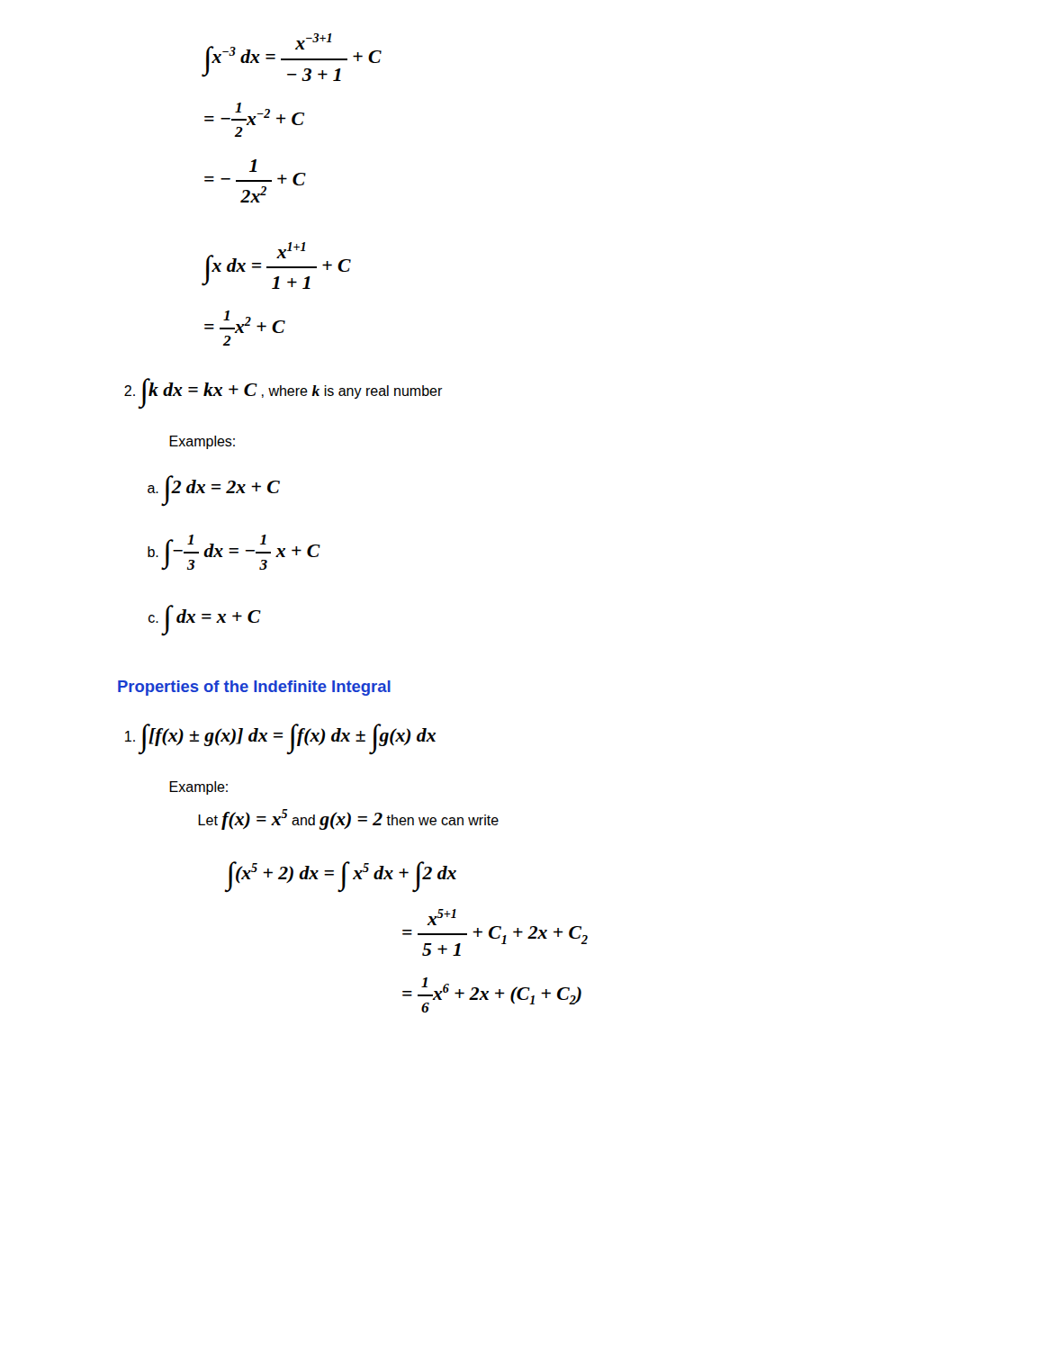∫x−3 dx = x−3+1− 3 + 1 + C
= −12x−2 + C
= − 12x2 + C
∫x dx = x1+11 + 1 + C
= 12x2 + C
∫k dx = kx + C , where k is any real number
Examples:
∫2 dx = 2x + C
∫−13 dx = −13 x + C
∫ dx = x + C
Properties of the Indefinite Integral
∫[f(x) ± g(x)] dx = ∫f(x) dx ± ∫g(x) dx
Example:
Let f(x) = x5 and g(x) = 2 then we can write
∫(x5 + 2) dx = ∫ x5 dx + ∫2 dx
= x5+15 + 1 + C1 + 2x + C2
= 16x6 + 2x + (C1 + C2)